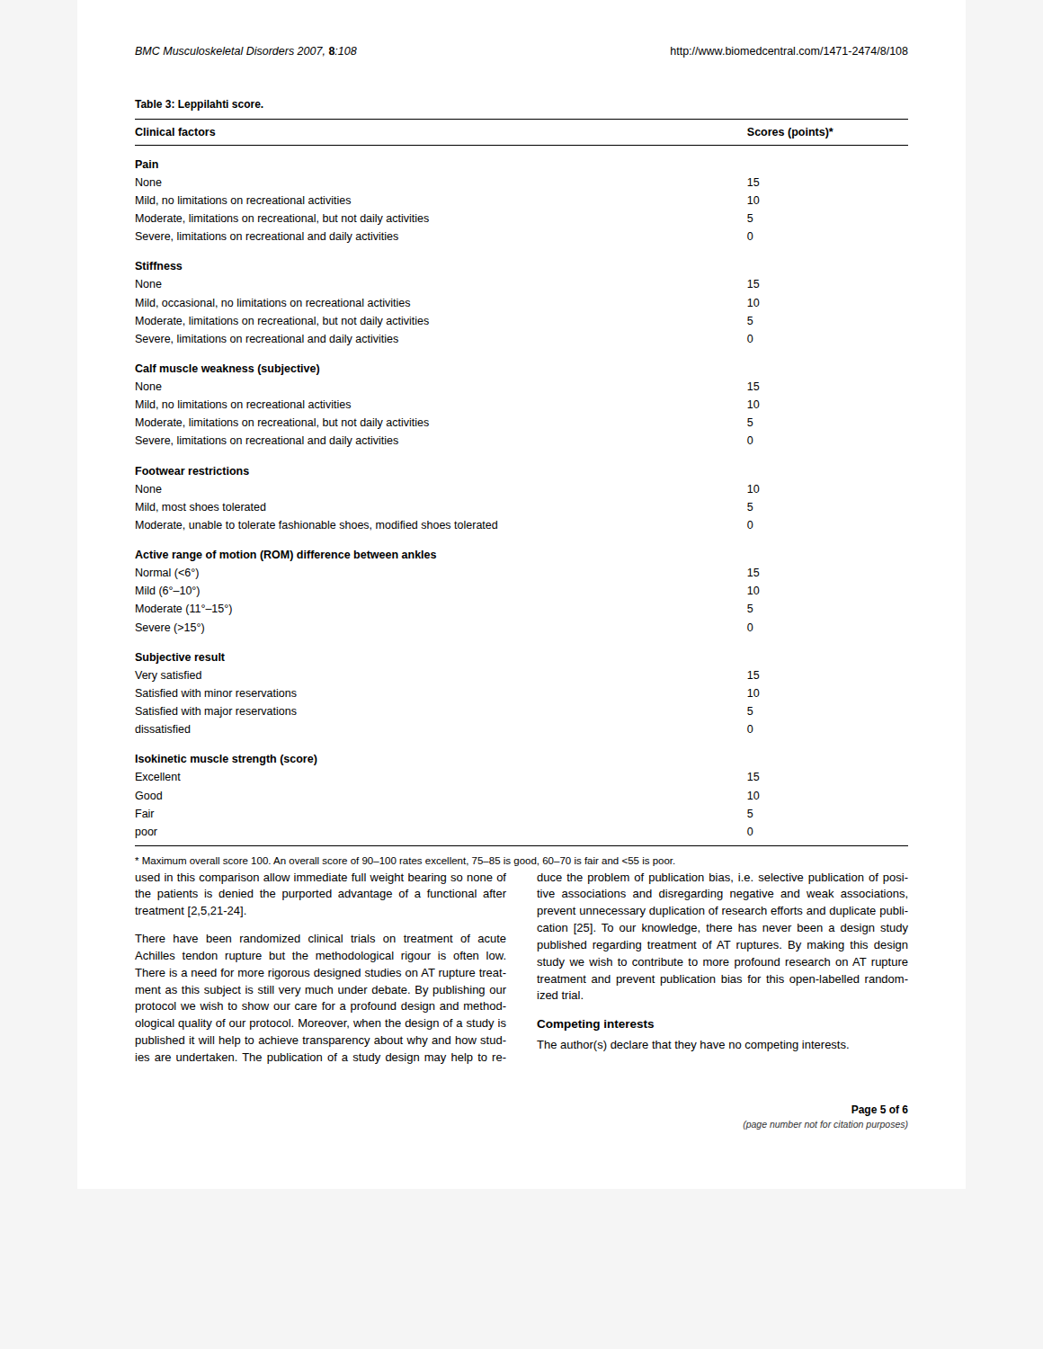BMC Musculoskeletal Disorders 2007, 8:108
http://www.biomedcentral.com/1471-2474/8/108
Table 3: Leppilahti score.
| Clinical factors | Scores (points)* |
| --- | --- |
| Pain | |
| None | 15 |
| Mild, no limitations on recreational activities | 10 |
| Moderate, limitations on recreational, but not daily activities | 5 |
| Severe, limitations on recreational and daily activities | 0 |
| Stiffness | |
| None | 15 |
| Mild, occasional, no limitations on recreational activities | 10 |
| Moderate, limitations on recreational, but not daily activities | 5 |
| Severe, limitations on recreational and daily activities | 0 |
| Calf muscle weakness (subjective) | |
| None | 15 |
| Mild, no limitations on recreational activities | 10 |
| Moderate, limitations on recreational, but not daily activities | 5 |
| Severe, limitations on recreational and daily activities | 0 |
| Footwear restrictions | |
| None | 10 |
| Mild, most shoes tolerated | 5 |
| Moderate, unable to tolerate fashionable shoes, modified shoes tolerated | 0 |
| Active range of motion (ROM) difference between ankles | |
| Normal (<6°) | 15 |
| Mild (6°–10°) | 10 |
| Moderate (11°–15°) | 5 |
| Severe (>15°) | 0 |
| Subjective result | |
| Very satisfied | 15 |
| Satisfied with minor reservations | 10 |
| Satisfied with major reservations | 5 |
| dissatisfied | 0 |
| Isokinetic muscle strength (score) | |
| Excellent | 15 |
| Good | 10 |
| Fair | 5 |
| poor | 0 |
| * Maximum overall score 100. An overall score of 90–100 rates excellent, 75–85 is good, 60–70 is fair and <55 is poor. |
used in this comparison allow immediate full weight bearing so none of the patients is denied the purported advantage of a functional after treatment [2,5,21-24].
There have been randomized clinical trials on treatment of acute Achilles tendon rupture but the methodological rigour is often low. There is a need for more rigorous designed studies on AT rupture treatment as this subject is still very much under debate. By publishing our protocol we wish to show our care for a profound design and methodological quality of our protocol. Moreover, when the design of a study is published it will help to achieve transparency about why and how studies are undertaken. The publication of a study design may help to reduce the problem of publication bias, i.e. selective publication of positive associations and disregarding negative and weak associations, prevent unnecessary duplication of research efforts and duplicate publication [25]. To our knowledge, there has never been a design study published regarding treatment of AT ruptures. By making this design study we wish to contribute to more profound research on AT rupture treatment and prevent publication bias for this open-labelled randomized trial.
Competing interests
The author(s) declare that they have no competing interests.
Page 5 of 6
(page number not for citation purposes)